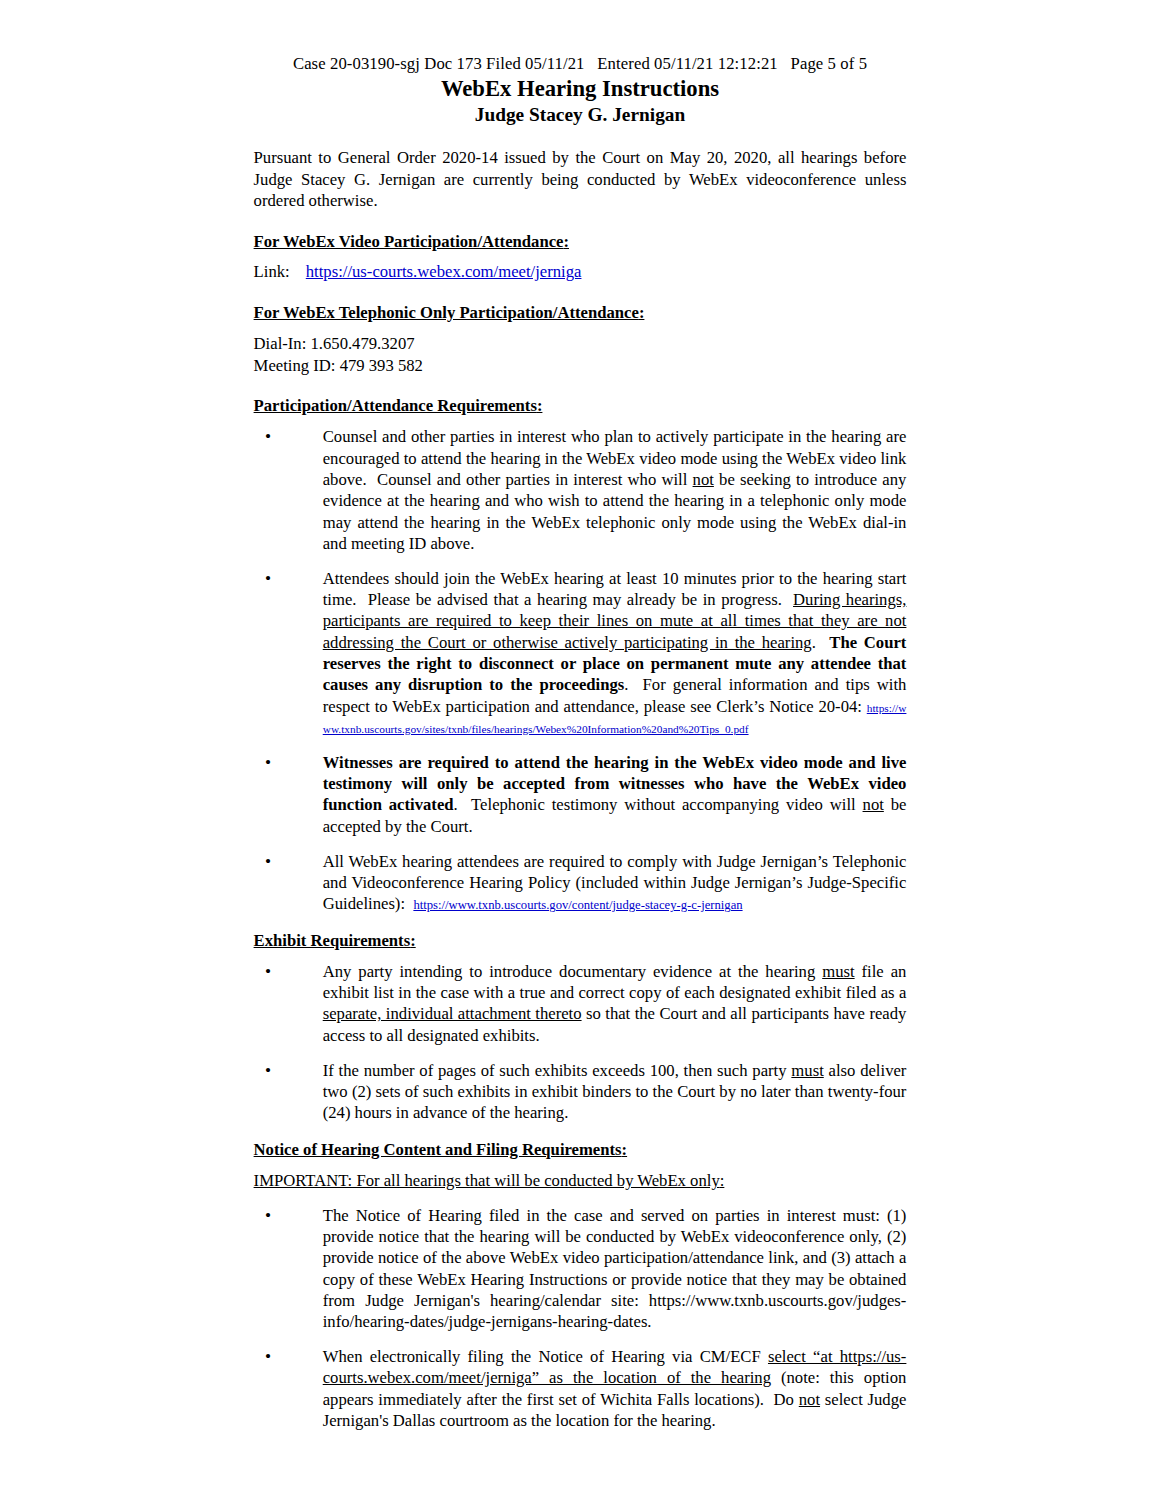Case 20-03190-sgj Doc 173 Filed 05/11/21 Entered 05/11/21 12:12:21 Page 5 of 5
WebEx Hearing Instructions
Judge Stacey G. Jernigan
Pursuant to General Order 2020-14 issued by the Court on May 20, 2020, all hearings before Judge Stacey G. Jernigan are currently being conducted by WebEx videoconference unless ordered otherwise.
For WebEx Video Participation/Attendance:
Link: https://us-courts.webex.com/meet/jerniga
For WebEx Telephonic Only Participation/Attendance:
Dial-In: 1.650.479.3207
Meeting ID: 479 393 582
Participation/Attendance Requirements:
Counsel and other parties in interest who plan to actively participate in the hearing are encouraged to attend the hearing in the WebEx video mode using the WebEx video link above. Counsel and other parties in interest who will not be seeking to introduce any evidence at the hearing and who wish to attend the hearing in a telephonic only mode may attend the hearing in the WebEx telephonic only mode using the WebEx dial-in and meeting ID above.
Attendees should join the WebEx hearing at least 10 minutes prior to the hearing start time. Please be advised that a hearing may already be in progress. During hearings, participants are required to keep their lines on mute at all times that they are not addressing the Court or otherwise actively participating in the hearing. The Court reserves the right to disconnect or place on permanent mute any attendee that causes any disruption to the proceedings. For general information and tips with respect to WebEx participation and attendance, please see Clerk’s Notice 20-04: https://www.txnb.uscourts.gov/sites/txnb/files/hearings/Webex%20Information%20and%20Tips_0.pdf
Witnesses are required to attend the hearing in the WebEx video mode and live testimony will only be accepted from witnesses who have the WebEx video function activated. Telephonic testimony without accompanying video will not be accepted by the Court.
All WebEx hearing attendees are required to comply with Judge Jernigan’s Telephonic and Videoconference Hearing Policy (included within Judge Jernigan’s Judge-Specific Guidelines): https://www.txnb.uscourts.gov/content/judge-stacey-g-c-jernigan
Exhibit Requirements:
Any party intending to introduce documentary evidence at the hearing must file an exhibit list in the case with a true and correct copy of each designated exhibit filed as a separate, individual attachment thereto so that the Court and all participants have ready access to all designated exhibits.
If the number of pages of such exhibits exceeds 100, then such party must also deliver two (2) sets of such exhibits in exhibit binders to the Court by no later than twenty-four (24) hours in advance of the hearing.
Notice of Hearing Content and Filing Requirements:
IMPORTANT: For all hearings that will be conducted by WebEx only:
The Notice of Hearing filed in the case and served on parties in interest must: (1) provide notice that the hearing will be conducted by WebEx videoconference only, (2) provide notice of the above WebEx video participation/attendance link, and (3) attach a copy of these WebEx Hearing Instructions or provide notice that they may be obtained from Judge Jernigan's hearing/calendar site: https://www.txnb.uscourts.gov/judges-info/hearing-dates/judge-jernigans-hearing-dates.
When electronically filing the Notice of Hearing via CM/ECF select “at https://us-courts.webex.com/meet/jerniga” as the location of the hearing (note: this option appears immediately after the first set of Wichita Falls locations). Do not select Judge Jernigan's Dallas courtroom as the location for the hearing.